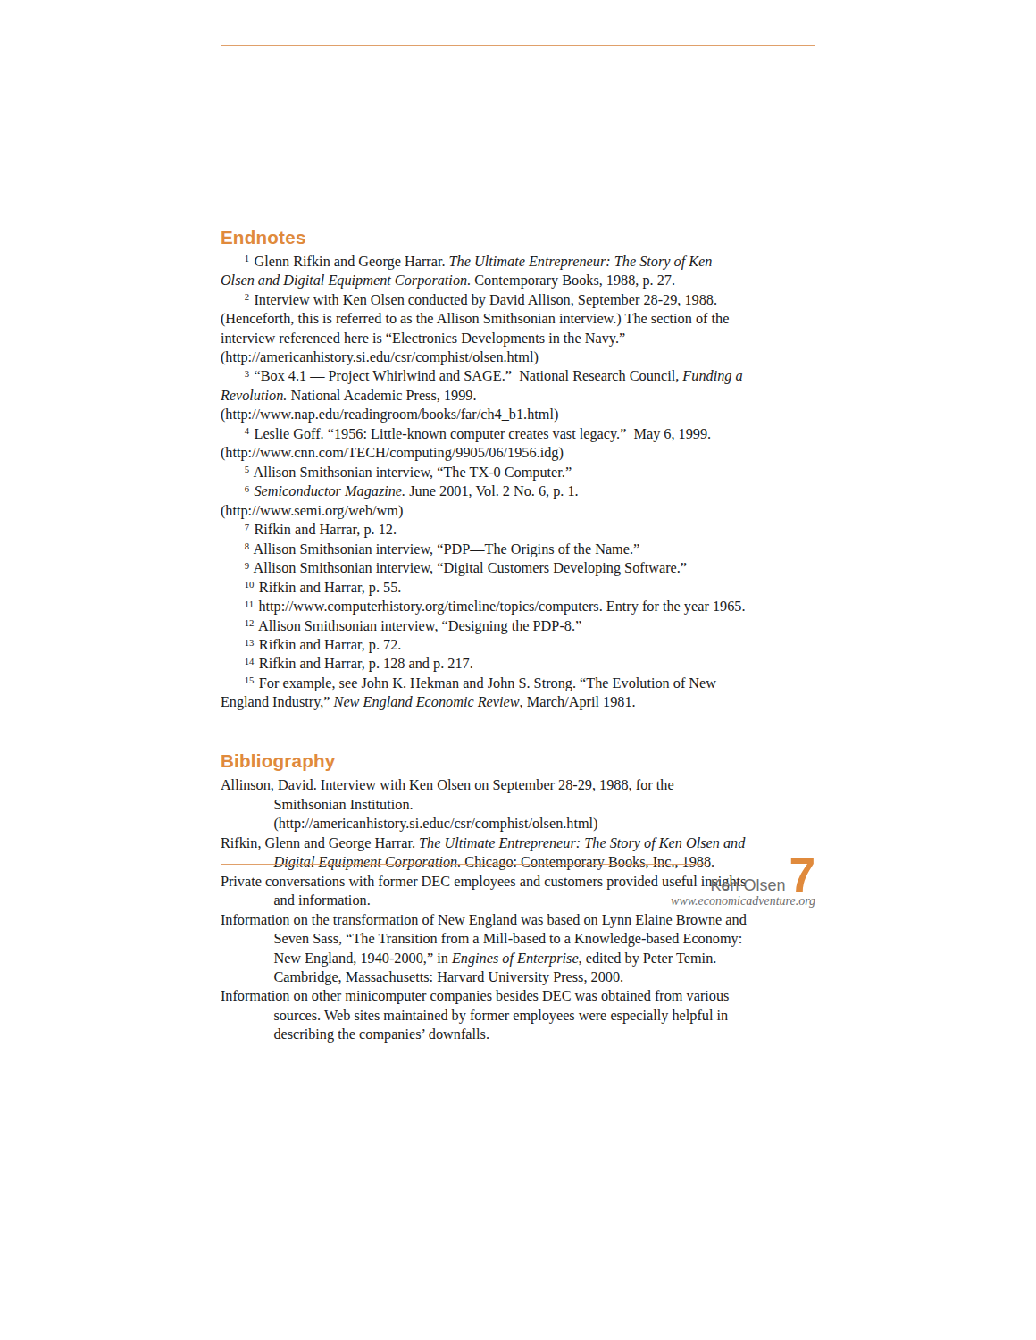Endnotes
1 Glenn Rifkin and George Harrar. The Ultimate Entrepreneur: The Story of Ken Olsen and Digital Equipment Corporation. Contemporary Books, 1988, p. 27.
2 Interview with Ken Olsen conducted by David Allison, September 28-29, 1988. (Henceforth, this is referred to as the Allison Smithsonian interview.) The section of the interview referenced here is “Electronics Developments in the Navy.” (http://americanhistory.si.edu/csr/comphist/olsen.html)
3 “Box 4.1 — Project Whirlwind and SAGE.” National Research Council, Funding a Revolution. National Academic Press, 1999. (http://www.nap.edu/readingroom/books/far/ch4_b1.html)
4 Leslie Goff. “1956: Little-known computer creates vast legacy.” May 6, 1999. (http://www.cnn.com/TECH/computing/9905/06/1956.idg)
5 Allison Smithsonian interview, “The TX-0 Computer.”
6 Semiconductor Magazine. June 2001, Vol. 2 No. 6, p. 1. (http://www.semi.org/web/wm)
7 Rifkin and Harrar, p. 12.
8 Allison Smithsonian interview, “PDP—The Origins of the Name.”
9 Allison Smithsonian interview, “Digital Customers Developing Software.”
10 Rifkin and Harrar, p. 55.
11 http://www.computerhistory.org/timeline/topics/computers. Entry for the year 1965.
12 Allison Smithsonian interview, “Designing the PDP-8.”
13 Rifkin and Harrar, p. 72.
14 Rifkin and Harrar, p. 128 and p. 217.
15 For example, see John K. Hekman and John S. Strong. “The Evolution of New England Industry,” New England Economic Review, March/April 1981.
Bibliography
Allinson, David. Interview with Ken Olsen on September 28-29, 1988, for the Smithsonian Institution.
(http://americanhistory.si.educ/csr/comphist/olsen.html)
Rifkin, Glenn and George Harrar. The Ultimate Entrepreneur: The Story of Ken Olsen and Digital Equipment Corporation. Chicago: Contemporary Books, Inc., 1988.
Private conversations with former DEC employees and customers provided useful insights and information.
Information on the transformation of New England was based on Lynn Elaine Browne and Seven Sass, “The Transition from a Mill-based to a Knowledge-based Economy: New England, 1940-2000,” in Engines of Enterprise, edited by Peter Temin. Cambridge, Massachusetts: Harvard University Press, 2000.
Information on other minicomputer companies besides DEC was obtained from various sources. Web sites maintained by former employees were especially helpful in describing the companies’ downfalls.
Ken Olsen 7 www.economicadventure.org